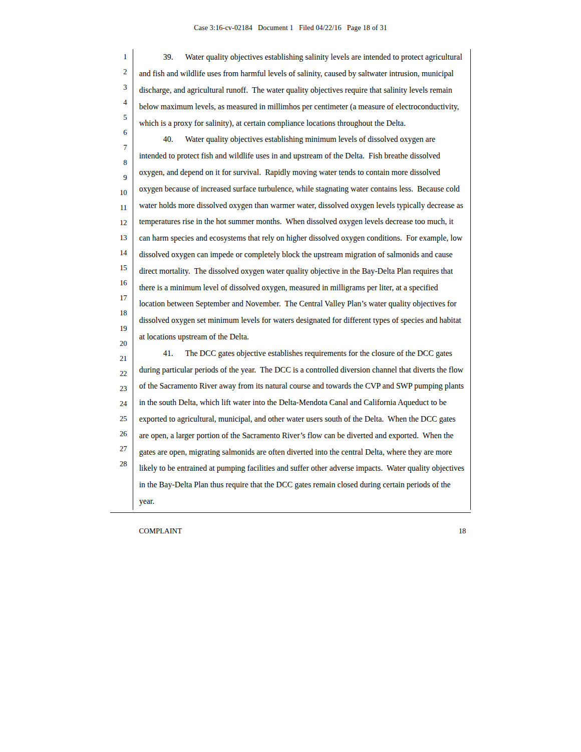Case 3:16-cv-02184 Document 1 Filed 04/22/16 Page 18 of 31
1
2
3
4
5
6
7
8
9
10
11
12
13
14
15
16
17
18
19
20
21
22
23
24
25
26
27
28
39. Water quality objectives establishing salinity levels are intended to protect agricultural and fish and wildlife uses from harmful levels of salinity, caused by saltwater intrusion, municipal discharge, and agricultural runoff. The water quality objectives require that salinity levels remain below maximum levels, as measured in millimhos per centimeter (a measure of electroconductivity, which is a proxy for salinity), at certain compliance locations throughout the Delta.
40. Water quality objectives establishing minimum levels of dissolved oxygen are intended to protect fish and wildlife uses in and upstream of the Delta. Fish breathe dissolved oxygen, and depend on it for survival. Rapidly moving water tends to contain more dissolved oxygen because of increased surface turbulence, while stagnating water contains less. Because cold water holds more dissolved oxygen than warmer water, dissolved oxygen levels typically decrease as temperatures rise in the hot summer months. When dissolved oxygen levels decrease too much, it can harm species and ecosystems that rely on higher dissolved oxygen conditions. For example, low dissolved oxygen can impede or completely block the upstream migration of salmonids and cause direct mortality. The dissolved oxygen water quality objective in the Bay-Delta Plan requires that there is a minimum level of dissolved oxygen, measured in milligrams per liter, at a specified location between September and November. The Central Valley Plan’s water quality objectives for dissolved oxygen set minimum levels for waters designated for different types of species and habitat at locations upstream of the Delta.
41. The DCC gates objective establishes requirements for the closure of the DCC gates during particular periods of the year. The DCC is a controlled diversion channel that diverts the flow of the Sacramento River away from its natural course and towards the CVP and SWP pumping plants in the south Delta, which lift water into the Delta-Mendota Canal and California Aqueduct to be exported to agricultural, municipal, and other water users south of the Delta. When the DCC gates are open, a larger portion of the Sacramento River’s flow can be diverted and exported. When the gates are open, migrating salmonids are often diverted into the central Delta, where they are more likely to be entrained at pumping facilities and suffer other adverse impacts. Water quality objectives in the Bay-Delta Plan thus require that the DCC gates remain closed during certain periods of the year.
COMPLAINT 18